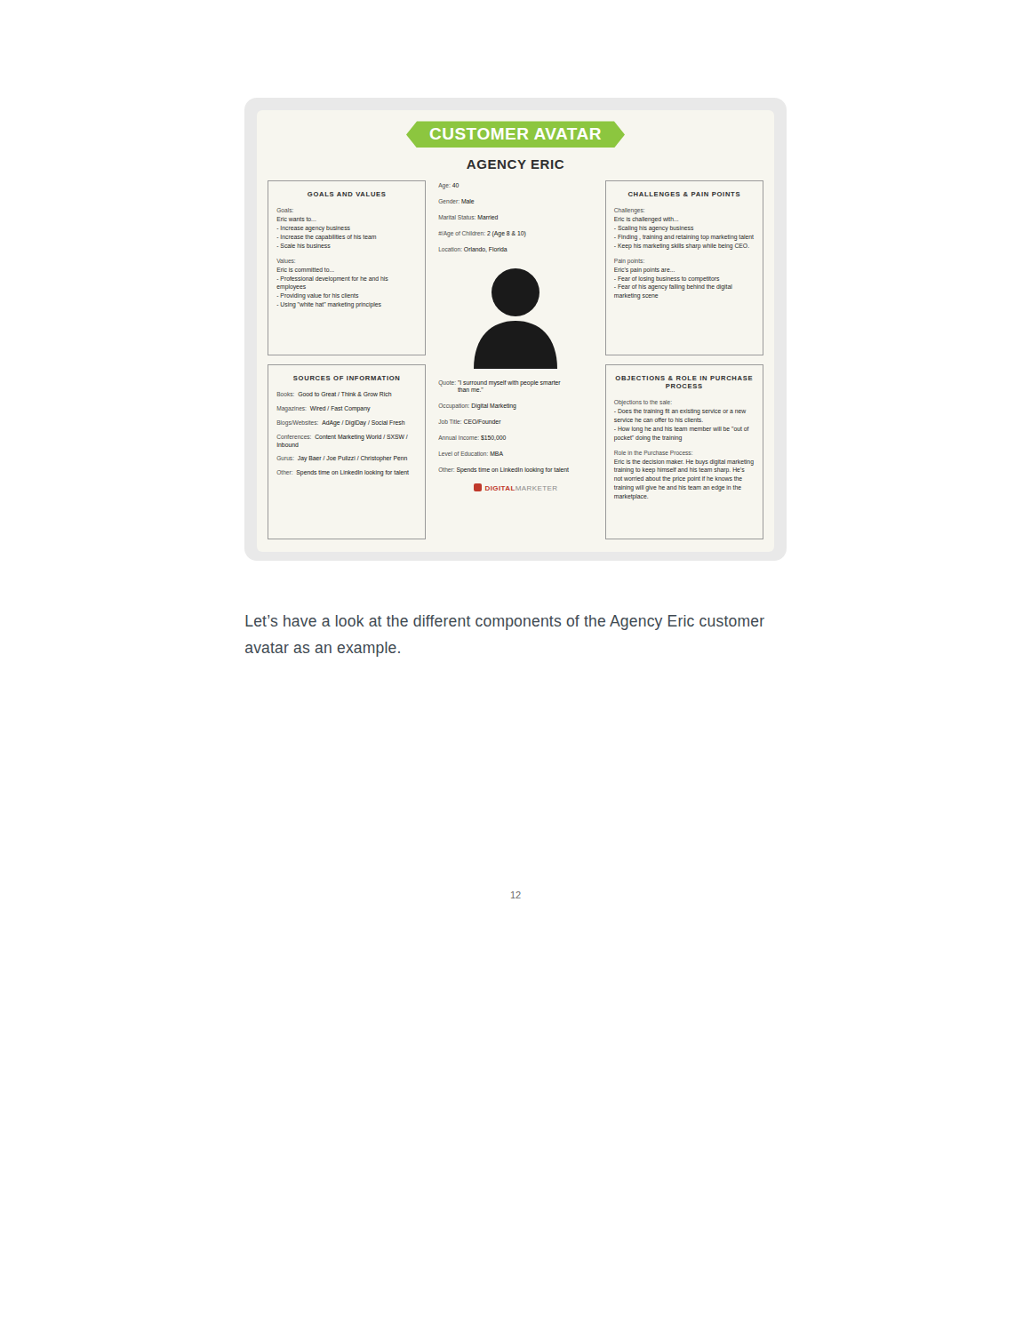CUSTOMER AVATAR
AGENCY ERIC
Goals and Values
Goals:
Eric wants to... - Increase agency business - Increase the capabilities of his team - Scale his business
Values:
Eric is committed to... - Professional development for he and his employees - Providing value for his clients - Using "white hat" marketing principles
Sources of Information
Books: Good to Great / Think & Grow Rich
Magazines: Wired / Fast Company
Blogs/Websites: AdAge / DigiDay / Social Fresh
Conferences: Content Marketing World / SXSW / Inbound
Gurus: Jay Baer / Joe Pulizzi / Christopher Penn
Other: Spends time on LinkedIn looking for talent
Age: 40
Gender: Male
Marital Status: Married
#/Age of Children: 2 (Age 8 & 10)
Location: Orlando, Florida
Quote: "I surround myself with people smarter than me."
Occupation: Digital Marketing
Job Title: CEO/Founder
Annual Income: $150,000
Level of Education: MBA
Other: Spends time on LinkedIn looking for talent
DIGITAL MARKETER
Challenges & Pain Points
Challenges:
Eric is challenged with... - Scaling his agency business - Finding , training and retaining top marketing talent - Keep his marketing skills sharp while being CEO.
Pain points:
Eric's pain points are... - Fear of losing business to competitors - Fear of his agency falling behind the digital marketing scene
Objections & Role in Purchase Process
Objections to the sale:
- Does the training fit an existing service or a new service he can offer to his clients. - How long he and his team member will be "out of pocket" doing the training
Role in the Purchase Process:
Eric is the decision maker. He buys digital marketing training to keep himself and his team sharp. He's not worried about the price point if he knows the training will give he and his team an edge in the marketplace.
Let’s have a look at the different components of the Agency Eric customer avatar as an example.
12